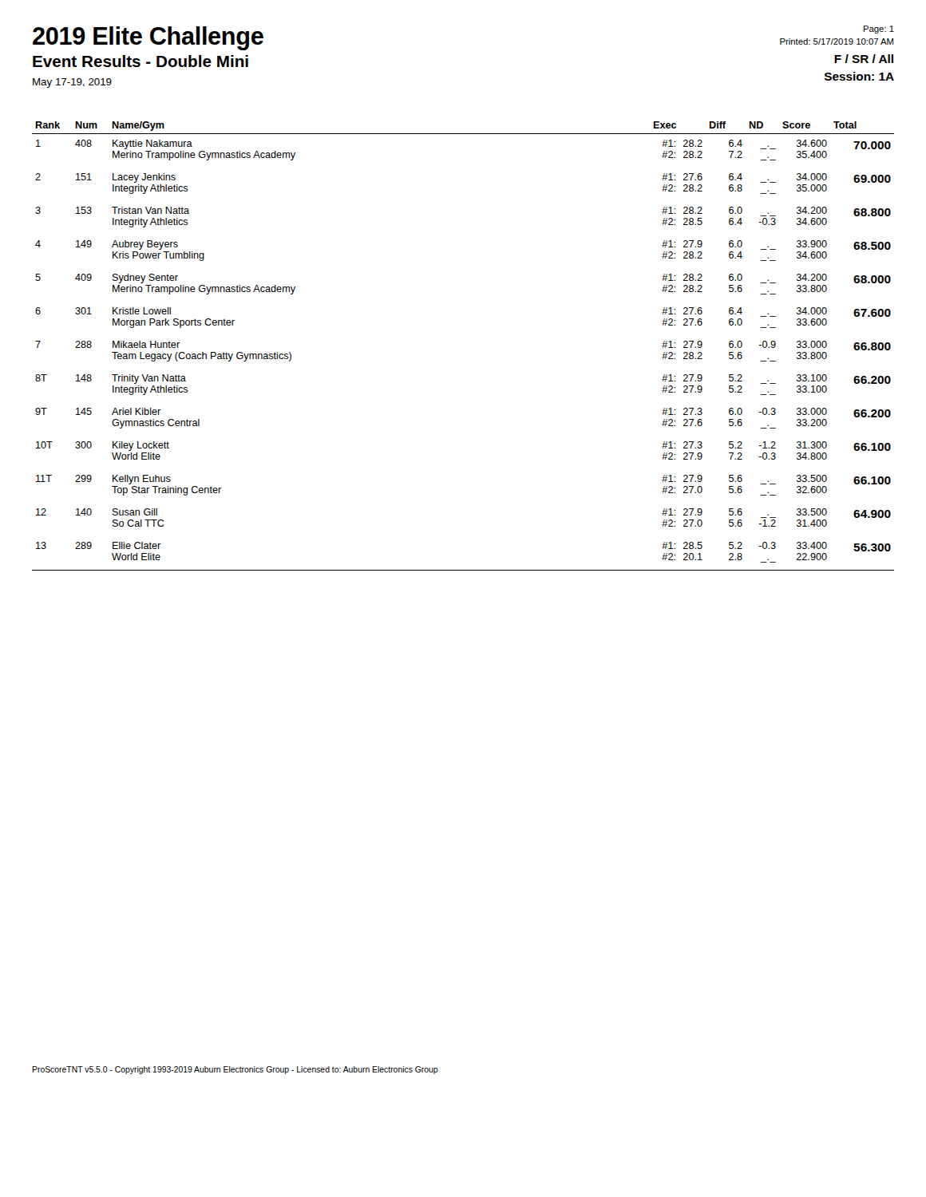2019 Elite Challenge
Event Results - Double Mini
May 17-19, 2019
Page: 1
Printed: 5/17/2019 10:07 AM
F / SR / All
Session: 1A
| Rank | Num | Name/Gym | Exec | Diff | ND | Score | Total |
| --- | --- | --- | --- | --- | --- | --- | --- |
| 1 | 408 | Kayttie Nakamura | #1: 28.2 | 6.4 | _._ | 34.600 | 70.000 |
| | | Merino Trampoline Gymnastics Academy | #2: 28.2 | 7.2 | _._ | 35.400 |
| 2 | 151 | Lacey Jenkins | #1: 27.6 | 6.4 | _._ | 34.000 | 69.000 |
| | | Integrity Athletics | #2: 28.2 | 6.8 | _._ | 35.000 |
| 3 | 153 | Tristan Van Natta | #1: 28.2 | 6.0 | _._ | 34.200 | 68.800 |
| | | Integrity Athletics | #2: 28.5 | 6.4 | -0.3 | 34.600 |
| 4 | 149 | Aubrey Beyers | #1: 27.9 | 6.0 | _._ | 33.900 | 68.500 |
| | | Kris Power Tumbling | #2: 28.2 | 6.4 | _._ | 34.600 |
| 5 | 409 | Sydney Senter | #1: 28.2 | 6.0 | _._ | 34.200 | 68.000 |
| | | Merino Trampoline Gymnastics Academy | #2: 28.2 | 5.6 | _._ | 33.800 |
| 6 | 301 | Kristle Lowell | #1: 27.6 | 6.4 | _._ | 34.000 | 67.600 |
| | | Morgan Park Sports Center | #2: 27.6 | 6.0 | _._ | 33.600 |
| 7 | 288 | Mikaela Hunter | #1: 27.9 | 6.0 | -0.9 | 33.000 | 66.800 |
| | | Team Legacy (Coach Patty Gymnastics) | #2: 28.2 | 5.6 | _._ | 33.800 |
| 8T | 148 | Trinity Van Natta | #1: 27.9 | 5.2 | _._ | 33.100 | 66.200 |
| | | Integrity Athletics | #2: 27.9 | 5.2 | _._ | 33.100 |
| 9T | 145 | Ariel Kibler | #1: 27.3 | 6.0 | -0.3 | 33.000 | 66.200 |
| | | Gymnastics Central | #2: 27.6 | 5.6 | _._ | 33.200 |
| 10T | 300 | Kiley Lockett | #1: 27.3 | 5.2 | -1.2 | 31.300 | 66.100 |
| | | World Elite | #2: 27.9 | 7.2 | -0.3 | 34.800 |
| 11T | 299 | Kellyn Euhus | #1: 27.9 | 5.6 | _._ | 33.500 | 66.100 |
| | | Top Star Training Center | #2: 27.0 | 5.6 | _._ | 32.600 |
| 12 | 140 | Susan Gill | #1: 27.9 | 5.6 | _._ | 33.500 | 64.900 |
| | | So Cal TTC | #2: 27.0 | 5.6 | -1.2 | 31.400 |
| 13 | 289 | Ellie Clater | #1: 28.5 | 5.2 | -0.3 | 33.400 | 56.300 |
| | | World Elite | #2: 20.1 | 2.8 | _._ | 22.900 |
ProScoreTNT v5.5.0 - Copyright 1993-2019 Auburn Electronics Group - Licensed to: Auburn Electronics Group